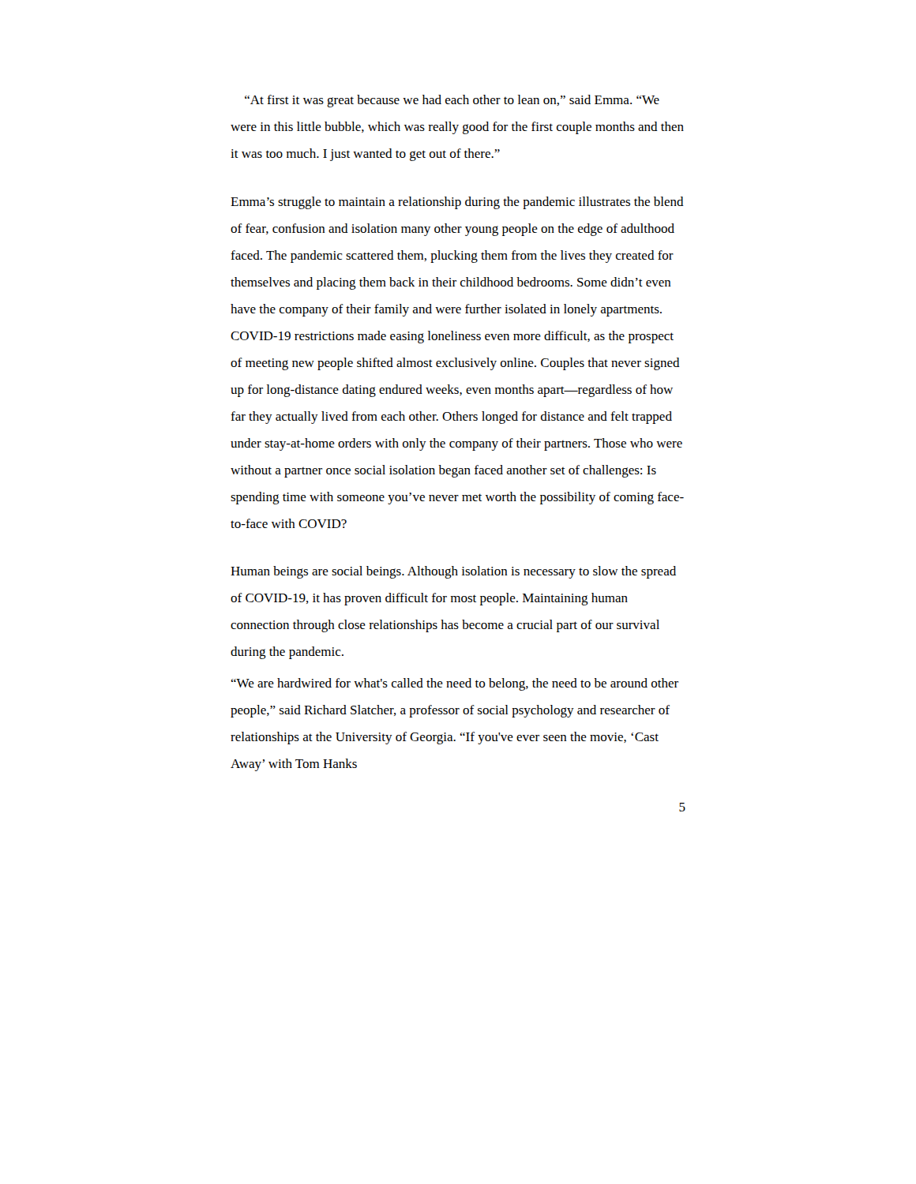“At first it was great because we had each other to lean on,” said Emma. “We were in this little bubble, which was really good for the first couple months and then it was too much. I just wanted to get out of there.”
Emma’s struggle to maintain a relationship during the pandemic illustrates the blend of fear, confusion and isolation many other young people on the edge of adulthood faced. The pandemic scattered them, plucking them from the lives they created for themselves and placing them back in their childhood bedrooms. Some didn’t even have the company of their family and were further isolated in lonely apartments. COVID-19 restrictions made easing loneliness even more difficult, as the prospect of meeting new people shifted almost exclusively online. Couples that never signed up for long-distance dating endured weeks, even months apart—regardless of how far they actually lived from each other. Others longed for distance and felt trapped under stay-at-home orders with only the company of their partners. Those who were without a partner once social isolation began faced another set of challenges: Is spending time with someone you’ve never met worth the possibility of coming face-to-face with COVID?
Human beings are social beings. Although isolation is necessary to slow the spread of COVID-19, it has proven difficult for most people. Maintaining human connection through close relationships has become a crucial part of our survival during the pandemic.
“We are hardwired for what's called the need to belong, the need to be around other people,” said Richard Slatcher, a professor of social psychology and researcher of relationships at the University of Georgia. “If you've ever seen the movie, ‘Cast Away’ with Tom Hanks
5